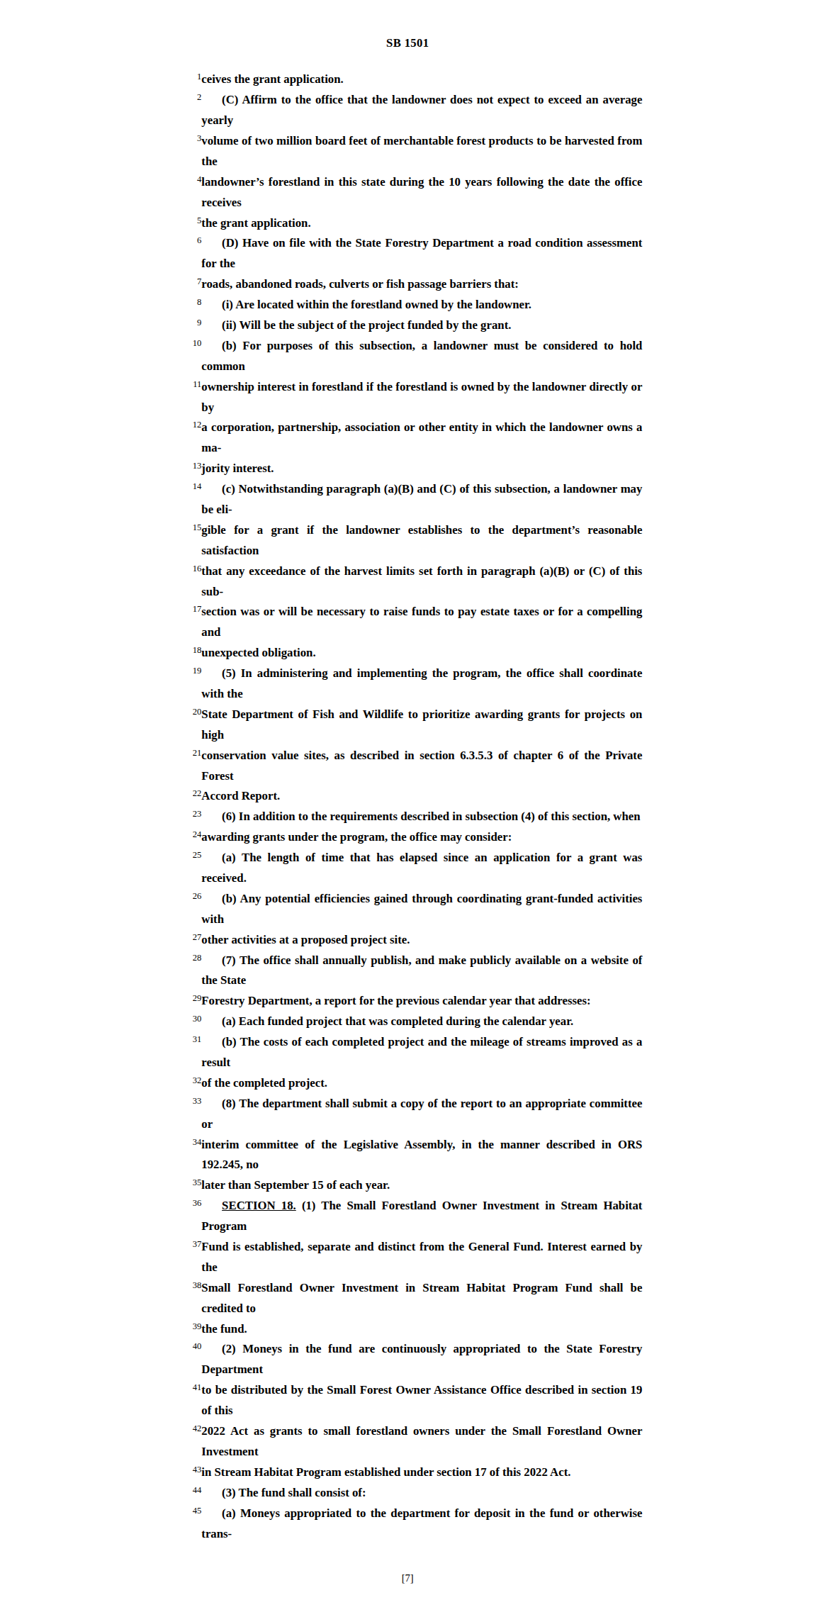SB 1501
| 1 | ceives the grant application. |
| 2 | (C) Affirm to the office that the landowner does not expect to exceed an average yearly |
| 3 | volume of two million board feet of merchantable forest products to be harvested from the |
| 4 | landowner’s forestland in this state during the 10 years following the date the office receives |
| 5 | the grant application. |
| 6 | (D) Have on file with the State Forestry Department a road condition assessment for the |
| 7 | roads, abandoned roads, culverts or fish passage barriers that: |
| 8 | (i) Are located within the forestland owned by the landowner. |
| 9 | (ii) Will be the subject of the project funded by the grant. |
| 10 | (b) For purposes of this subsection, a landowner must be considered to hold common |
| 11 | ownership interest in forestland if the forestland is owned by the landowner directly or by |
| 12 | a corporation, partnership, association or other entity in which the landowner owns a ma- |
| 13 | jority interest. |
| 14 | (c) Notwithstanding paragraph (a)(B) and (C) of this subsection, a landowner may be eli- |
| 15 | gible for a grant if the landowner establishes to the department’s reasonable satisfaction |
| 16 | that any exceedance of the harvest limits set forth in paragraph (a)(B) or (C) of this sub- |
| 17 | section was or will be necessary to raise funds to pay estate taxes or for a compelling and |
| 18 | unexpected obligation. |
| 19 | (5) In administering and implementing the program, the office shall coordinate with the |
| 20 | State Department of Fish and Wildlife to prioritize awarding grants for projects on high |
| 21 | conservation value sites, as described in section 6.3.5.3 of chapter 6 of the Private Forest |
| 22 | Accord Report. |
| 23 | (6) In addition to the requirements described in subsection (4) of this section, when |
| 24 | awarding grants under the program, the office may consider: |
| 25 | (a) The length of time that has elapsed since an application for a grant was received. |
| 26 | (b) Any potential efficiencies gained through coordinating grant-funded activities with |
| 27 | other activities at a proposed project site. |
| 28 | (7) The office shall annually publish, and make publicly available on a website of the State |
| 29 | Forestry Department, a report for the previous calendar year that addresses: |
| 30 | (a) Each funded project that was completed during the calendar year. |
| 31 | (b) The costs of each completed project and the mileage of streams improved as a result |
| 32 | of the completed project. |
| 33 | (8) The department shall submit a copy of the report to an appropriate committee or |
| 34 | interim committee of the Legislative Assembly, in the manner described in ORS 192.245, no |
| 35 | later than September 15 of each year. |
| 36 | SECTION 18. (1) The Small Forestland Owner Investment in Stream Habitat Program |
| 37 | Fund is established, separate and distinct from the General Fund. Interest earned by the |
| 38 | Small Forestland Owner Investment in Stream Habitat Program Fund shall be credited to |
| 39 | the fund. |
| 40 | (2) Moneys in the fund are continuously appropriated to the State Forestry Department |
| 41 | to be distributed by the Small Forest Owner Assistance Office described in section 19 of this |
| 42 | 2022 Act as grants to small forestland owners under the Small Forestland Owner Investment |
| 43 | in Stream Habitat Program established under section 17 of this 2022 Act. |
| 44 | (3) The fund shall consist of: |
| 45 | (a) Moneys appropriated to the department for deposit in the fund or otherwise trans- |
[7]